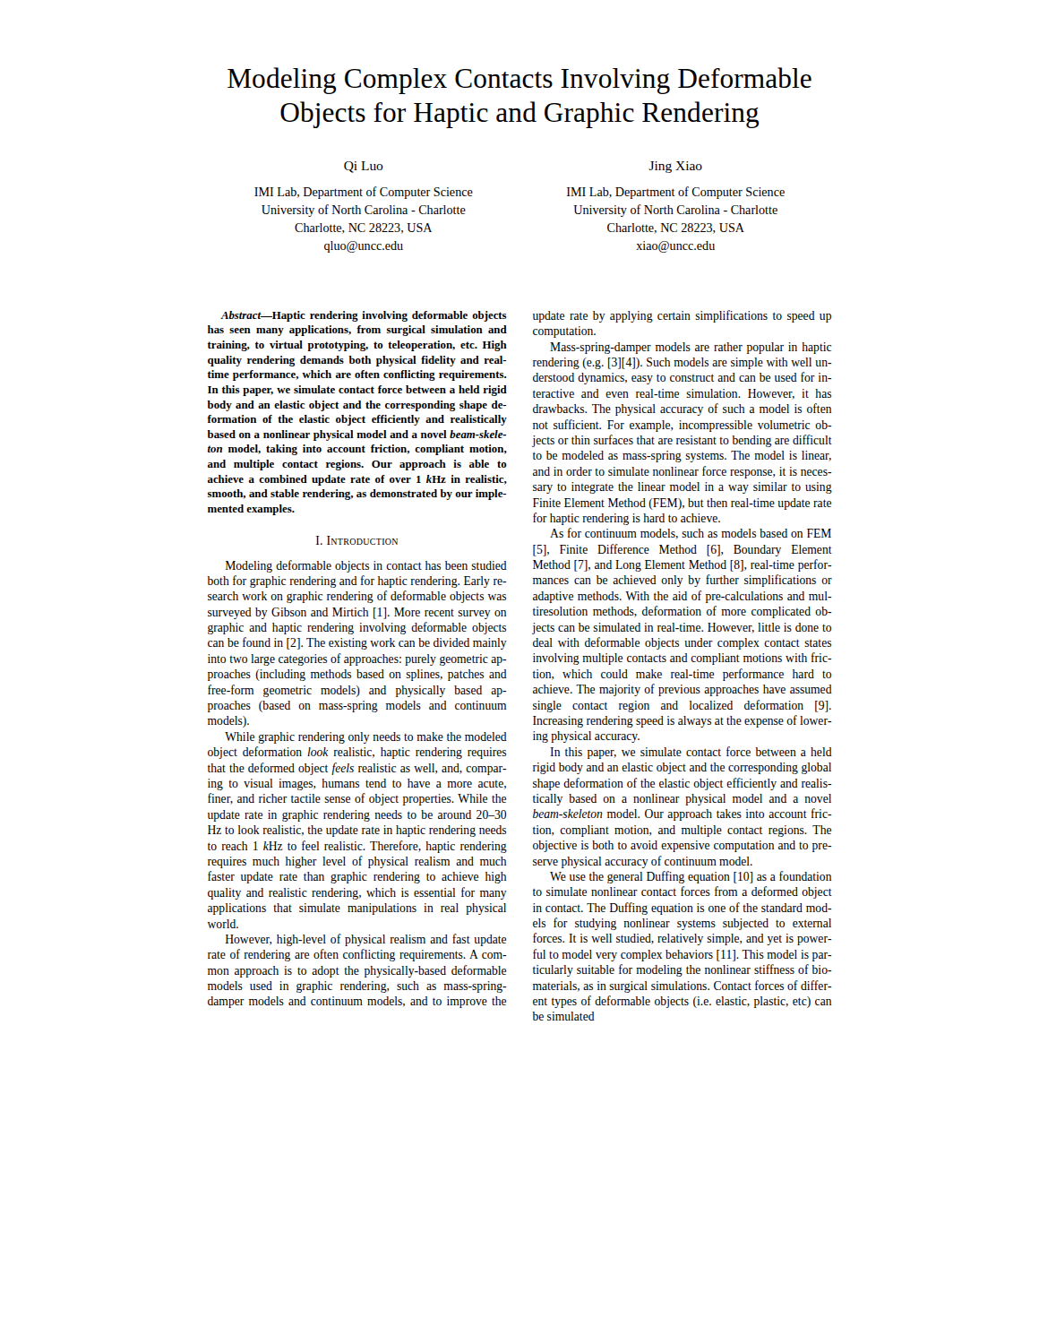Modeling Complex Contacts Involving Deformable
Objects for Haptic and Graphic Rendering
Qi Luo
IMI Lab, Department of Computer Science
University of North Carolina - Charlotte
Charlotte, NC 28223, USA
qluo@uncc.edu
Jing Xiao
IMI Lab, Department of Computer Science
University of North Carolina - Charlotte
Charlotte, NC 28223, USA
xiao@uncc.edu
Abstract—Haptic rendering involving deformable objects has seen many applications, from surgical simulation and training, to virtual prototyping, to teleoperation, etc. High quality rendering demands both physical fidelity and real-time performance, which are often conflicting requirements. In this paper, we simulate contact force between a held rigid body and an elastic object and the corresponding shape deformation of the elastic object efficiently and realistically based on a nonlinear physical model and a novel beam-skeleton model, taking into account friction, compliant motion, and multiple contact regions. Our approach is able to achieve a combined update rate of over 1 k Hz in realistic, smooth, and stable rendering, as demonstrated by our implemented examples.
I. Introduction
Modeling deformable objects in contact has been studied both for graphic rendering and for haptic rendering. Early research work on graphic rendering of deformable objects was surveyed by Gibson and Mirtich [1]. More recent survey on graphic and haptic rendering involving deformable objects can be found in [2]. The existing work can be divided mainly into two large categories of approaches: purely geometric approaches (including methods based on splines, patches and free-form geometric models) and physically based approaches (based on mass-spring models and continuum models).
While graphic rendering only needs to make the modeled object deformation look realistic, haptic rendering requires that the deformed object feels realistic as well, and, comparing to visual images, humans tend to have a more acute, finer, and richer tactile sense of object properties. While the update rate in graphic rendering needs to be around 20–30 Hz to look realistic, the update rate in haptic rendering needs to reach 1 k Hz to feel realistic. Therefore, haptic rendering requires much higher level of physical realism and much faster update rate than graphic rendering to achieve high quality and realistic rendering, which is essential for many applications that simulate manipulations in real physical world.
However, high-level of physical realism and fast update rate of rendering are often conflicting requirements. A common approach is to adopt the physically-based deformable models used in graphic rendering, such as mass-spring-damper models and continuum models, and to improve the update rate by applying certain simplifications to speed up computation.
Mass-spring-damper models are rather popular in haptic rendering (e.g. [3][4]). Such models are simple with well understood dynamics, easy to construct and can be used for interactive and even real-time simulation. However, it has drawbacks. The physical accuracy of such a model is often not sufficient. For example, incompressible volumetric objects or thin surfaces that are resistant to bending are difficult to be modeled as mass-spring systems. The model is linear, and in order to simulate nonlinear force response, it is necessary to integrate the linear model in a way similar to using Finite Element Method (FEM), but then real-time update rate for haptic rendering is hard to achieve.
As for continuum models, such as models based on FEM [5], Finite Difference Method [6], Boundary Element Method [7], and Long Element Method [8], real-time performances can be achieved only by further simplifications or adaptive methods. With the aid of pre-calculations and multiresolution methods, deformation of more complicated objects can be simulated in real-time. However, little is done to deal with deformable objects under complex contact states involving multiple contacts and compliant motions with friction, which could make real-time performance hard to achieve. The majority of previous approaches have assumed single contact region and localized deformation [9]. Increasing rendering speed is always at the expense of lowering physical accuracy.
In this paper, we simulate contact force between a held rigid body and an elastic object and the corresponding global shape deformation of the elastic object efficiently and realistically based on a nonlinear physical model and a novel beam-skeleton model. Our approach takes into account friction, compliant motion, and multiple contact regions. The objective is both to avoid expensive computation and to preserve physical accuracy of continuum model.
We use the general Duffing equation [10] as a foundation to simulate nonlinear contact forces from a deformed object in contact. The Duffing equation is one of the standard models for studying nonlinear systems subjected to external forces. It is well studied, relatively simple, and yet is powerful to model very complex behaviors [11]. This model is particularly suitable for modeling the nonlinear stiffness of biomaterials, as in surgical simulations. Contact forces of different types of deformable objects (i.e. elastic, plastic, etc) can be simulated